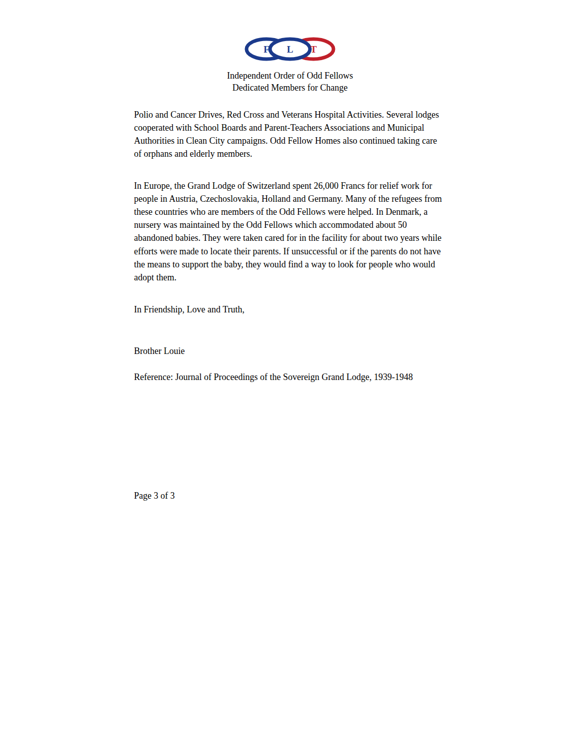F L T
Independent Order of Odd Fellows
Dedicated Members for Change
Polio and Cancer Drives, Red Cross and Veterans Hospital Activities. Several lodges cooperated with School Boards and Parent-Teachers Associations and Municipal Authorities in Clean City campaigns. Odd Fellow Homes also continued taking care of orphans and elderly members.
In Europe, the Grand Lodge of Switzerland spent 26,000 Francs for relief work for people in Austria, Czechoslovakia, Holland and Germany. Many of the refugees from these countries who are members of the Odd Fellows were helped. In Denmark, a nursery was maintained by the Odd Fellows which accommodated about 50 abandoned babies. They were taken cared for in the facility for about two years while efforts were made to locate their parents. If unsuccessful or if the parents do not have the means to support the baby, they would find a way to look for people who would adopt them.
In Friendship, Love and Truth,
Brother Louie
Reference: Journal of Proceedings of the Sovereign Grand Lodge, 1939-1948
Page 3 of 3